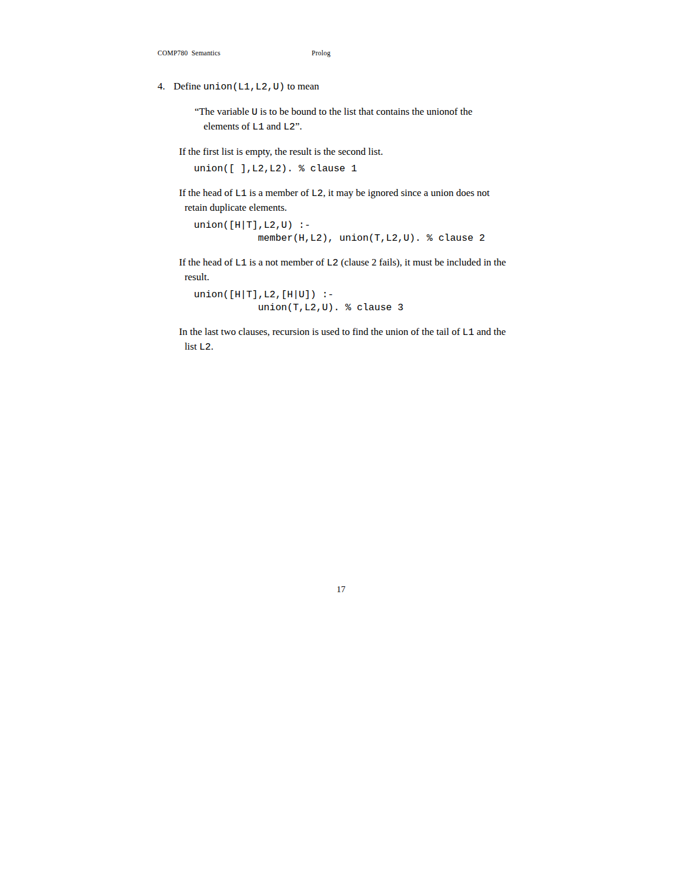COMP780 Semantics
Prolog
4. Define union(L1,L2,U) to mean
“The variable U is to be bound to the list that contains the unionof the elements of L1 and L2”.
If the first list is empty, the result is the second list.
union([ ],L2,L2). % clause 1
If the head of L1 is a member of L2, it may be ignored since a union does not retain duplicate elements.
union([H|T],L2,U) :-member(H,L2), union(T,L2,U). % clause 2
If the head of L1 is a not member of L2 (clause 2 fails), it must be included in the result.
union([H|T],L2,[H|U]) :-union(T,L2,U). % clause 3
In the last two clauses, recursion is used to find the union of the tail of L1 and the list L2.
17